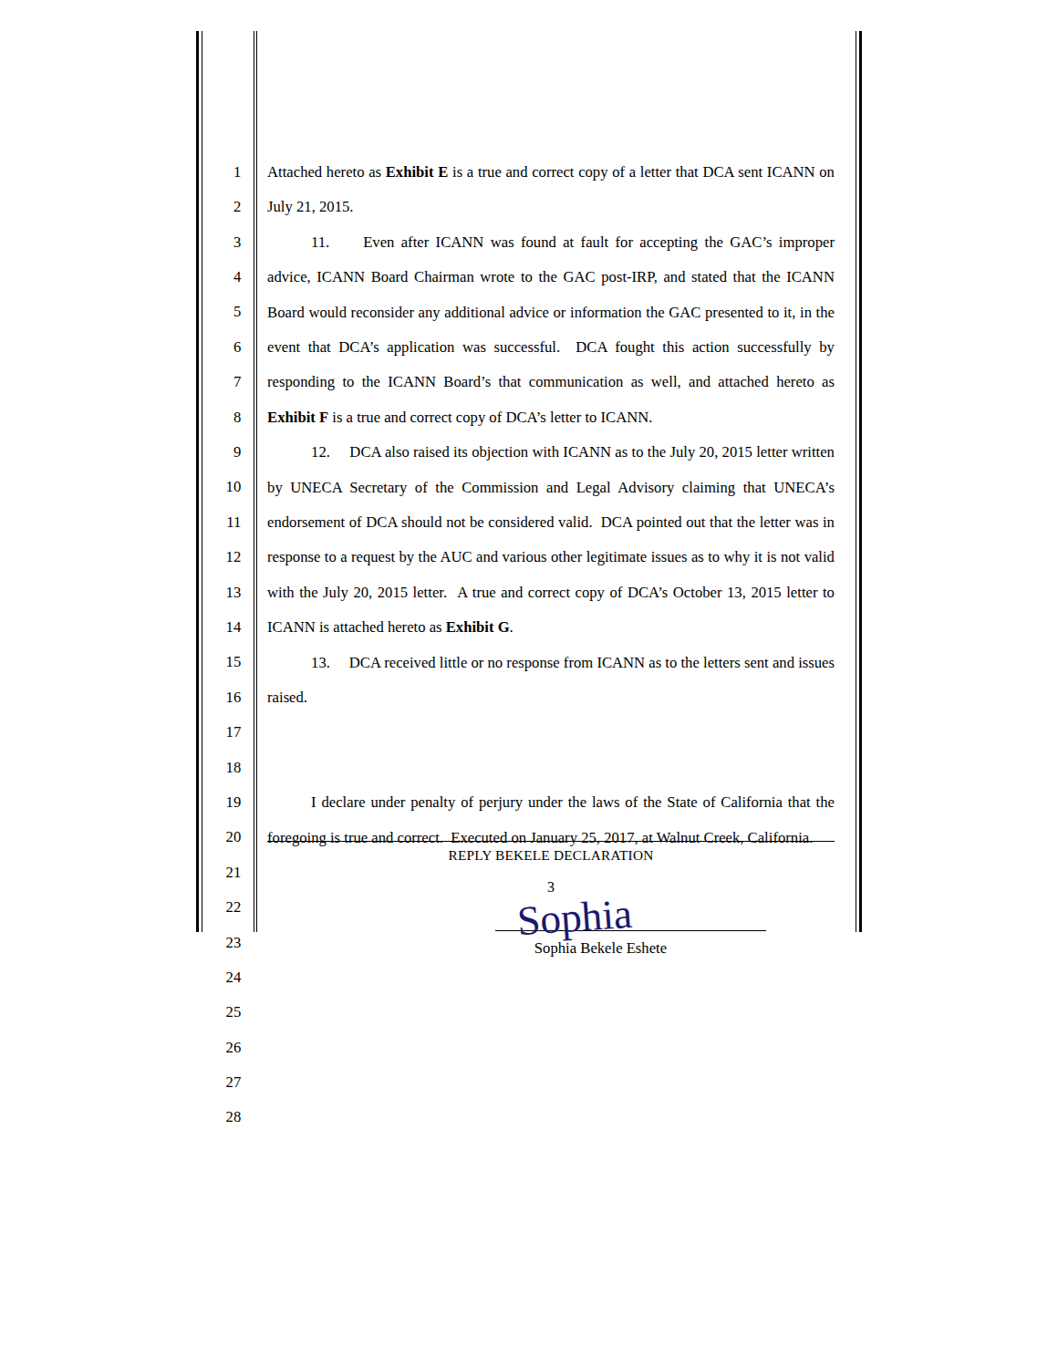1
2
3
4
5
6
7
8
9
10
11
12
13
14
15
16
17
18
19
20
21
22
23
24
25
26
27
28
Attached hereto as Exhibit E is a true and correct copy of a letter that DCA sent ICANN on July 21, 2015.
11. Even after ICANN was found at fault for accepting the GAC’s improper advice, ICANN Board Chairman wrote to the GAC post-IRP, and stated that the ICANN Board would reconsider any additional advice or information the GAC presented to it, in the event that DCA’s application was successful. DCA fought this action successfully by responding to the ICANN Board’s that communication as well, and attached hereto as Exhibit F is a true and correct copy of DCA’s letter to ICANN.
12. DCA also raised its objection with ICANN as to the July 20, 2015 letter written by UNECA Secretary of the Commission and Legal Advisory claiming that UNECA’s endorsement of DCA should not be considered valid. DCA pointed out that the letter was in response to a request by the AUC and various other legitimate issues as to why it is not valid with the July 20, 2015 letter. A true and correct copy of DCA’s October 13, 2015 letter to ICANN is attached hereto as Exhibit G.
13. DCA received little or no response from ICANN as to the letters sent and issues raised.
I declare under penalty of perjury under the laws of the State of California that the foregoing is true and correct. Executed on January 25, 2017, at Walnut Creek, California.
Sophia
Sophia Bekele Eshete
REPLY BEKELE DECLARATION
3